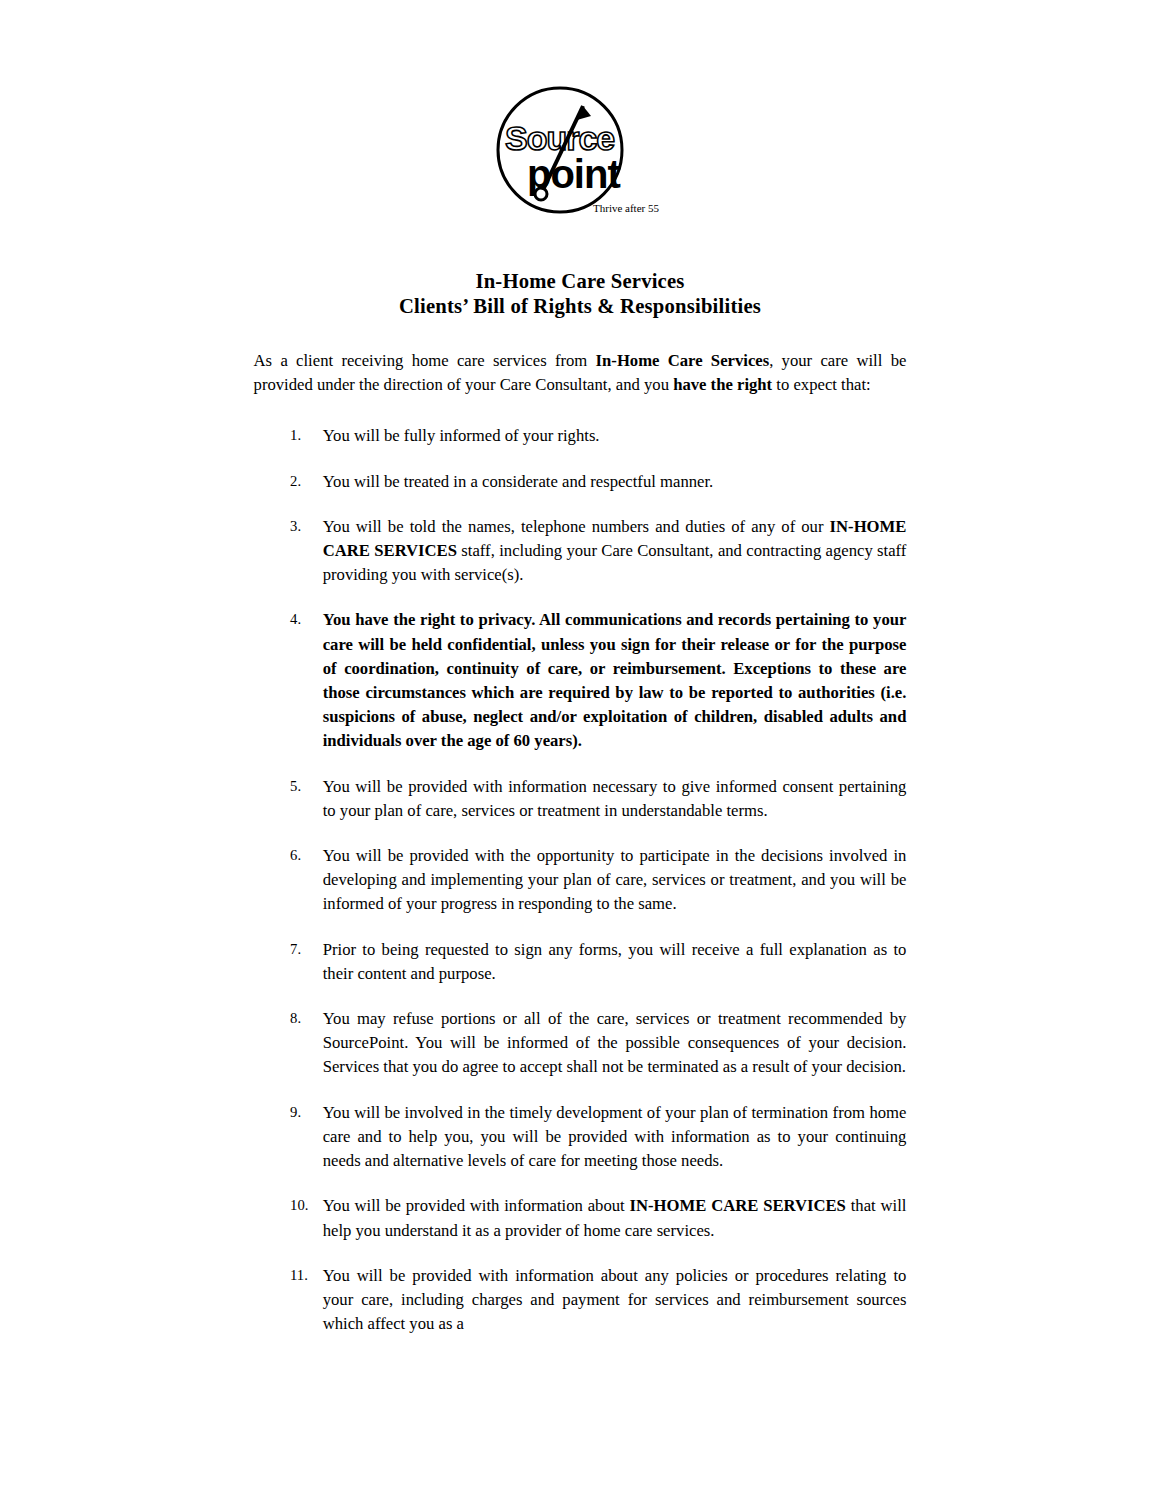Source point Thrive after 55
In-Home Care Services
Clients’ Bill of Rights & Responsibilities
As a client receiving home care services from In-Home Care Services, your care will be provided under the direction of your Care Consultant, and you have the right to expect that:
1. You will be fully informed of your rights.
2. You will be treated in a considerate and respectful manner.
3. You will be told the names, telephone numbers and duties of any of our IN-HOME CARE SERVICES staff, including your Care Consultant, and contracting agency staff providing you with service(s).
4. You have the right to privacy. All communications and records pertaining to your care will be held confidential, unless you sign for their release or for the purpose of coordination, continuity of care, or reimbursement. Exceptions to these are those circumstances which are required by law to be reported to authorities (i.e. suspicions of abuse, neglect and/or exploitation of children, disabled adults and individuals over the age of 60 years).
5. You will be provided with information necessary to give informed consent pertaining to your plan of care, services or treatment in understandable terms.
6. You will be provided with the opportunity to participate in the decisions involved in developing and implementing your plan of care, services or treatment, and you will be informed of your progress in responding to the same.
7. Prior to being requested to sign any forms, you will receive a full explanation as to their content and purpose.
8. You may refuse portions or all of the care, services or treatment recommended by SourcePoint. You will be informed of the possible consequences of your decision. Services that you do agree to accept shall not be terminated as a result of your decision.
9. You will be involved in the timely development of your plan of termination from home care and to help you, you will be provided with information as to your continuing needs and alternative levels of care for meeting those needs.
10. You will be provided with information about IN-HOME CARE SERVICES that will help you understand it as a provider of home care services.
11. You will be provided with information about any policies or procedures relating to your care, including charges and payment for services and reimbursement sources which affect you as a